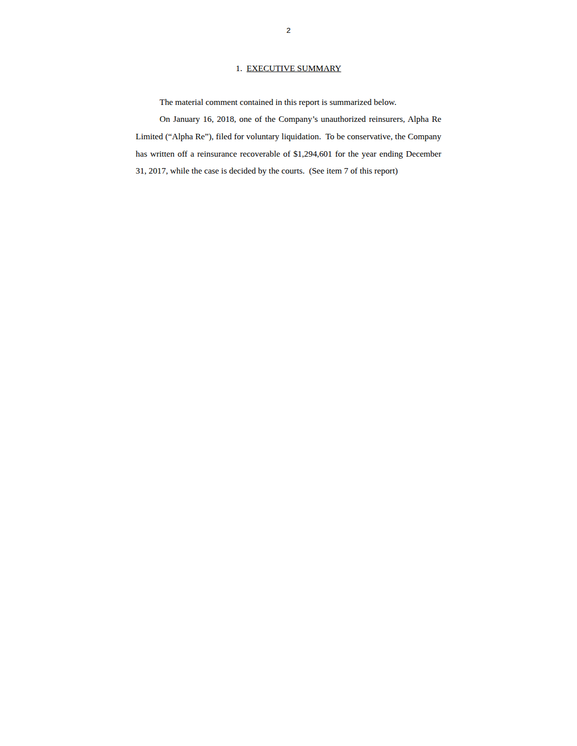2
1. EXECUTIVE SUMMARY
The material comment contained in this report is summarized below.
On January 16, 2018, one of the Company’s unauthorized reinsurers, Alpha Re Limited (“Alpha Re”), filed for voluntary liquidation. To be conservative, the Company has written off a reinsurance recoverable of $1,294,601 for the year ending December 31, 2017, while the case is decided by the courts. (See item 7 of this report)